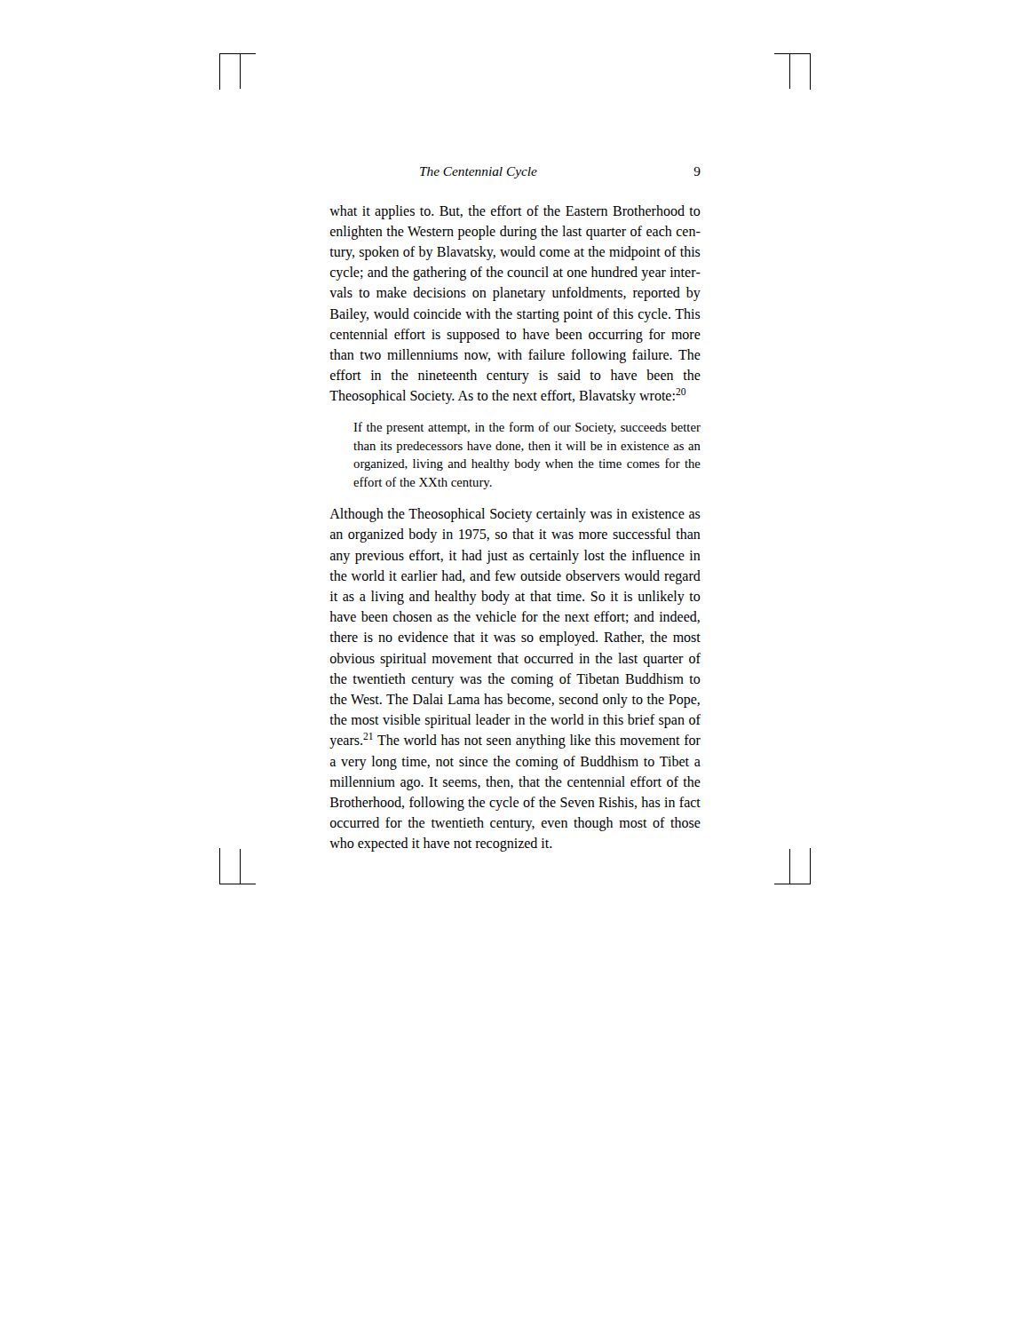The Centennial Cycle 9
what it applies to. But, the effort of the Eastern Brotherhood to enlighten the Western people during the last quarter of each century, spoken of by Blavatsky, would come at the midpoint of this cycle; and the gathering of the council at one hundred year intervals to make decisions on planetary unfoldments, reported by Bailey, would coincide with the starting point of this cycle. This centennial effort is supposed to have been occurring for more than two millenniums now, with failure following failure. The effort in the nineteenth century is said to have been the Theosophical Society. As to the next effort, Blavatsky wrote:20
If the present attempt, in the form of our Society, succeeds better than its predecessors have done, then it will be in existence as an organized, living and healthy body when the time comes for the effort of the XXth century.
Although the Theosophical Society certainly was in existence as an organized body in 1975, so that it was more successful than any previous effort, it had just as certainly lost the influence in the world it earlier had, and few outside observers would regard it as a living and healthy body at that time. So it is unlikely to have been chosen as the vehicle for the next effort; and indeed, there is no evidence that it was so employed. Rather, the most obvious spiritual movement that occurred in the last quarter of the twentieth century was the coming of Tibetan Buddhism to the West. The Dalai Lama has become, second only to the Pope, the most visible spiritual leader in the world in this brief span of years.21 The world has not seen anything like this movement for a very long time, not since the coming of Buddhism to Tibet a millennium ago. It seems, then, that the centennial effort of the Brotherhood, following the cycle of the Seven Rishis, has in fact occurred for the twentieth century, even though most of those who expected it have not recognized it.